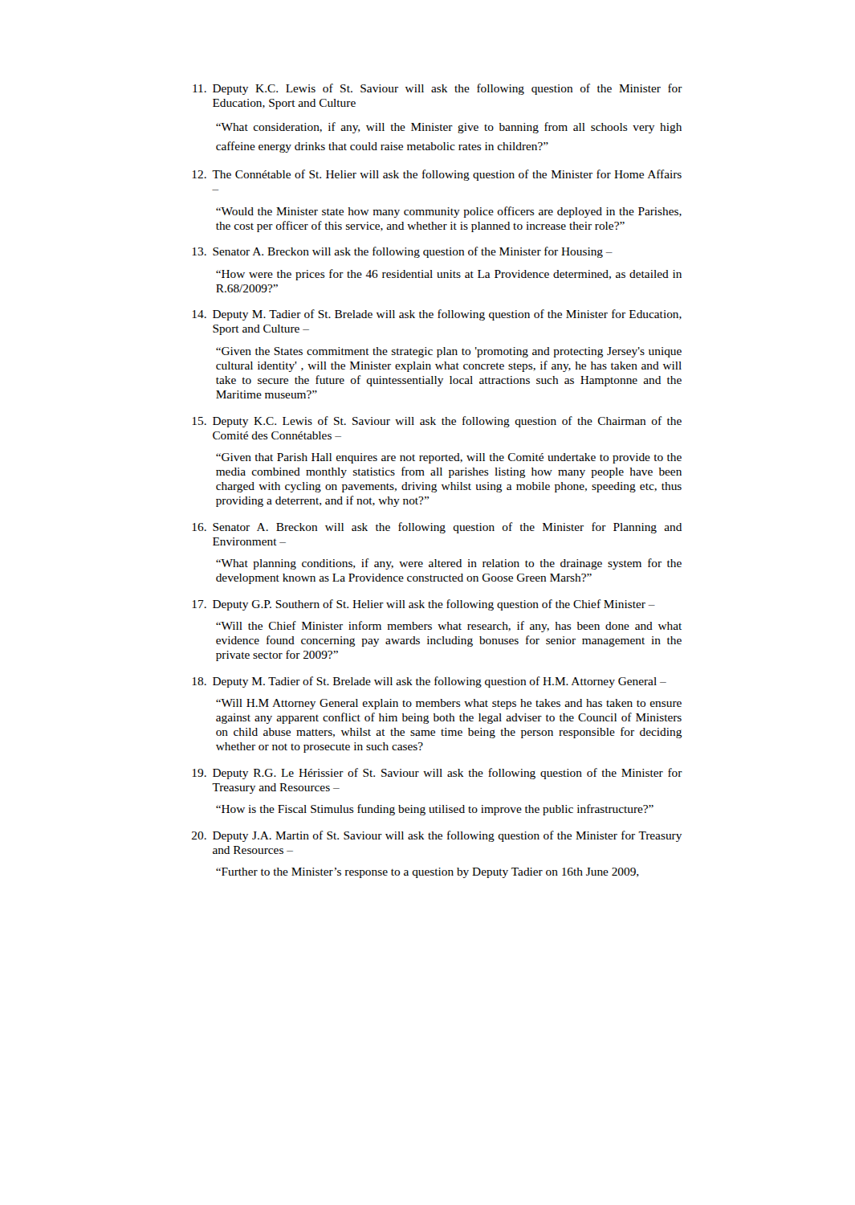Deputy K.C. Lewis of St. Saviour will ask the following question of the Minister for Education, Sport and Culture
“What consideration, if any, will the Minister give to banning from all schools very high caffeine energy drinks that could raise metabolic rates in children?”
The Connétable of St. Helier will ask the following question of the Minister for Home Affairs –
“Would the Minister state how many community police officers are deployed in the Parishes, the cost per officer of this service, and whether it is planned to increase their role?”
Senator A. Breckon will ask the following question of the Minister for Housing –
“How were the prices for the 46 residential units at La Providence determined, as detailed in R.68/2009?”
Deputy M. Tadier of St. Brelade will ask the following question of the Minister for Education, Sport and Culture –
“Given the States commitment the strategic plan to 'promoting and protecting Jersey's unique cultural identity' , will the Minister explain what concrete steps, if any, he has taken and will take to secure the future of quintessentially local attractions such as Hamptonne and the Maritime museum?”
Deputy K.C. Lewis of St. Saviour will ask the following question of the Chairman of the Comité des Connétables –
“Given that Parish Hall enquires are not reported, will the Comité undertake to provide to the media combined monthly statistics from all parishes listing how many people have been charged with cycling on pavements, driving whilst using a mobile phone, speeding etc, thus providing a deterrent, and if not, why not?”
Senator A. Breckon will ask the following question of the Minister for Planning and Environment –
“What planning conditions, if any, were altered in relation to the drainage system for the development known as La Providence constructed on Goose Green Marsh?”
Deputy G.P. Southern of St. Helier will ask the following question of the Chief Minister –
“Will the Chief Minister inform members what research, if any, has been done and what evidence found concerning pay awards including bonuses for senior management in the private sector for 2009?”
Deputy M. Tadier of St. Brelade will ask the following question of H.M. Attorney General –
“Will H.M Attorney General explain to members what steps he takes and has taken to ensure against any apparent conflict of him being both the legal adviser to the Council of Ministers on child abuse matters, whilst at the same time being the person responsible for deciding whether or not to prosecute in such cases?
Deputy R.G. Le Hérissier of St. Saviour will ask the following question of the Minister for Treasury and Resources –
“How is the Fiscal Stimulus funding being utilised to improve the public infrastructure?”
Deputy J.A. Martin of St. Saviour will ask the following question of the Minister for Treasury and Resources –
“Further to the Minister’s response to a question by Deputy Tadier on 16th June 2009,